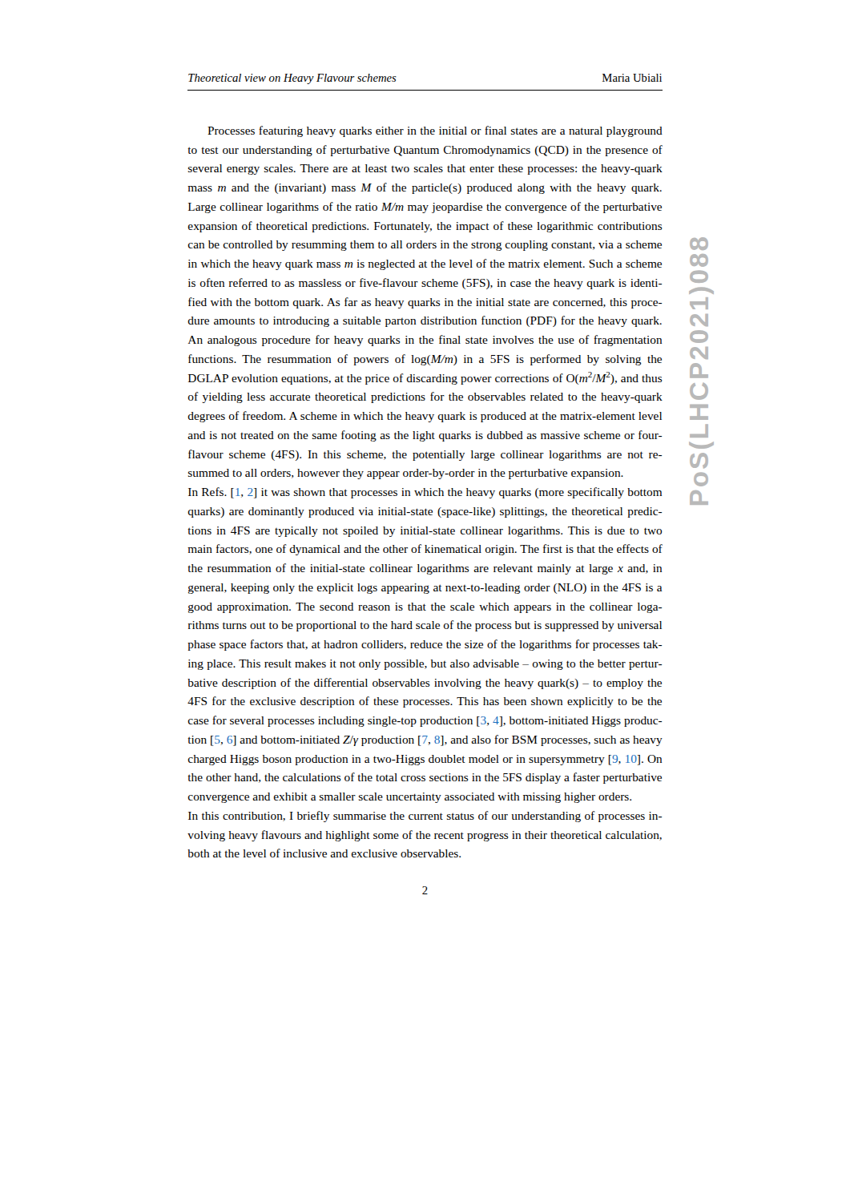Theoretical view on Heavy Flavour schemes Maria Ubiali
PoS(LHCP2021)088
Processes featuring heavy quarks either in the initial or final states are a natural playground to test our understanding of perturbative Quantum Chromodynamics (QCD) in the presence of several energy scales. There are at least two scales that enter these processes: the heavy-quark mass m and the (invariant) mass M of the particle(s) produced along with the heavy quark. Large collinear logarithms of the ratio M/m may jeopardise the convergence of the perturbative expansion of theoretical predictions. Fortunately, the impact of these logarithmic contributions can be controlled by resumming them to all orders in the strong coupling constant, via a scheme in which the heavy quark mass m is neglected at the level of the matrix element. Such a scheme is often referred to as massless or five-flavour scheme (5FS), in case the heavy quark is identified with the bottom quark. As far as heavy quarks in the initial state are concerned, this procedure amounts to introducing a suitable parton distribution function (PDF) for the heavy quark. An analogous procedure for heavy quarks in the final state involves the use of fragmentation functions. The resummation of powers of log(M/m) in a 5FS is performed by solving the DGLAP evolution equations, at the price of discarding power corrections of O(m2/M2), and thus of yielding less accurate theoretical predictions for the observables related to the heavy-quark degrees of freedom. A scheme in which the heavy quark is produced at the matrix-element level and is not treated on the same footing as the light quarks is dubbed as massive scheme or four-flavour scheme (4FS). In this scheme, the potentially large collinear logarithms are not resummed to all orders, however they appear order-by-order in the perturbative expansion.
In Refs. [1, 2] it was shown that processes in which the heavy quarks (more specifically bottom quarks) are dominantly produced via initial-state (space-like) splittings, the theoretical predictions in 4FS are typically not spoiled by initial-state collinear logarithms. This is due to two main factors, one of dynamical and the other of kinematical origin. The first is that the effects of the resummation of the initial-state collinear logarithms are relevant mainly at large x and, in general, keeping only the explicit logs appearing at next-to-leading order (NLO) in the 4FS is a good approximation. The second reason is that the scale which appears in the collinear logarithms turns out to be proportional to the hard scale of the process but is suppressed by universal phase space factors that, at hadron colliders, reduce the size of the logarithms for processes taking place. This result makes it not only possible, but also advisable – owing to the better perturbative description of the differential observables involving the heavy quark(s) – to employ the 4FS for the exclusive description of these processes. This has been shown explicitly to be the case for several processes including single-top production [3, 4], bottom-initiated Higgs production [5, 6] and bottom-initiated Z/γ production [7, 8], and also for BSM processes, such as heavy charged Higgs boson production in a two-Higgs doublet model or in supersymmetry [9, 10]. On the other hand, the calculations of the total cross sections in the 5FS display a faster perturbative convergence and exhibit a smaller scale uncertainty associated with missing higher orders.
In this contribution, I briefly summarise the current status of our understanding of processes involving heavy flavours and highlight some of the recent progress in their theoretical calculation, both at the level of inclusive and exclusive observables.
2